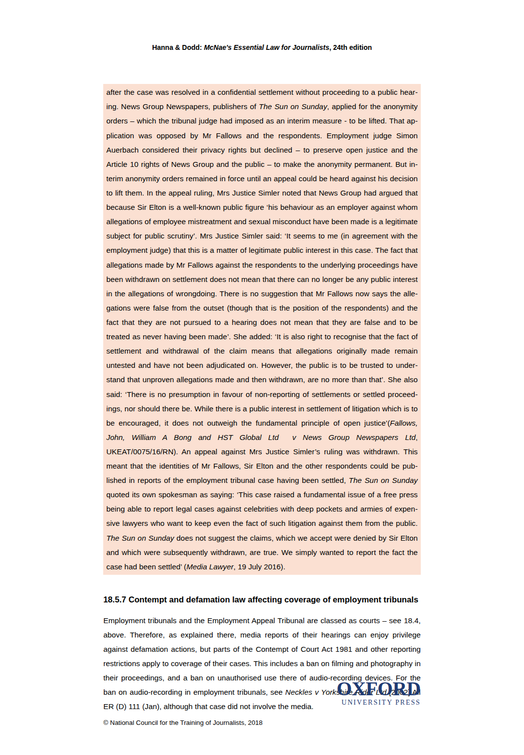Hanna & Dodd: McNae's Essential Law for Journalists, 24th edition
after the case was resolved in a confidential settlement without proceeding to a public hearing. News Group Newspapers, publishers of The Sun on Sunday, applied for the anonymity orders – which the tribunal judge had imposed as an interim measure - to be lifted. That application was opposed by Mr Fallows and the respondents. Employment judge Simon Auerbach considered their privacy rights but declined – to preserve open justice and the Article 10 rights of News Group and the public – to make the anonymity permanent. But interim anonymity orders remained in force until an appeal could be heard against his decision to lift them. In the appeal ruling, Mrs Justice Simler noted that News Group had argued that because Sir Elton is a well-known public figure ‘his behaviour as an employer against whom allegations of employee mistreatment and sexual misconduct have been made is a legitimate subject for public scrutiny’. Mrs Justice Simler said: ‘It seems to me (in agreement with the employment judge) that this is a matter of legitimate public interest in this case. The fact that allegations made by Mr Fallows against the respondents to the underlying proceedings have been withdrawn on settlement does not mean that there can no longer be any public interest in the allegations of wrongdoing. There is no suggestion that Mr Fallows now says the allegations were false from the outset (though that is the position of the respondents) and the fact that they are not pursued to a hearing does not mean that they are false and to be treated as never having been made’. She added: ‘It is also right to recognise that the fact of settlement and withdrawal of the claim means that allegations originally made remain untested and have not been adjudicated on. However, the public is to be trusted to understand that unproven allegations made and then withdrawn, are no more than that’. She also said: ‘There is no presumption in favour of non-reporting of settlements or settled proceedings, nor should there be. While there is a public interest in settlement of litigation which is to be encouraged, it does not outweigh the fundamental principle of open justice’(Fallows, John, William A Bong and HST Global Ltd v News Group Newspapers Ltd, UKEAT/0075/16/RN). An appeal against Mrs Justice Simler’s ruling was withdrawn. This meant that the identities of Mr Fallows, Sir Elton and the other respondents could be published in reports of the employment tribunal case having been settled, The Sun on Sunday quoted its own spokesman as saying: ‘This case raised a fundamental issue of a free press being able to report legal cases against celebrities with deep pockets and armies of expensive lawyers who want to keep even the fact of such litigation against them from the public. The Sun on Sunday does not suggest the claims, which we accept were denied by Sir Elton and which were subsequently withdrawn, are true. We simply wanted to report the fact the case had been settled’ (Media Lawyer, 19 July 2016).
18.5.7 Contempt and defamation law affecting coverage of employment tribunals
Employment tribunals and the Employment Appeal Tribunal are classed as courts – see 18.4, above. Therefore, as explained there, media reports of their hearings can enjoy privilege against defamation actions, but parts of the Contempt of Court Act 1981 and other reporting restrictions apply to coverage of their cases. This includes a ban on filming and photography in their proceedings, and a ban on unauthorised use there of audio-recording devices. For the ban on audio-recording in employment tribunals, see Neckles v Yorkshire Rider Ltd [2002] All ER (D) 111 (Jan), although that case did not involve the media.
OXFORD
UNIVERSITY PRESS
© National Council for the Training of Journalists, 2018